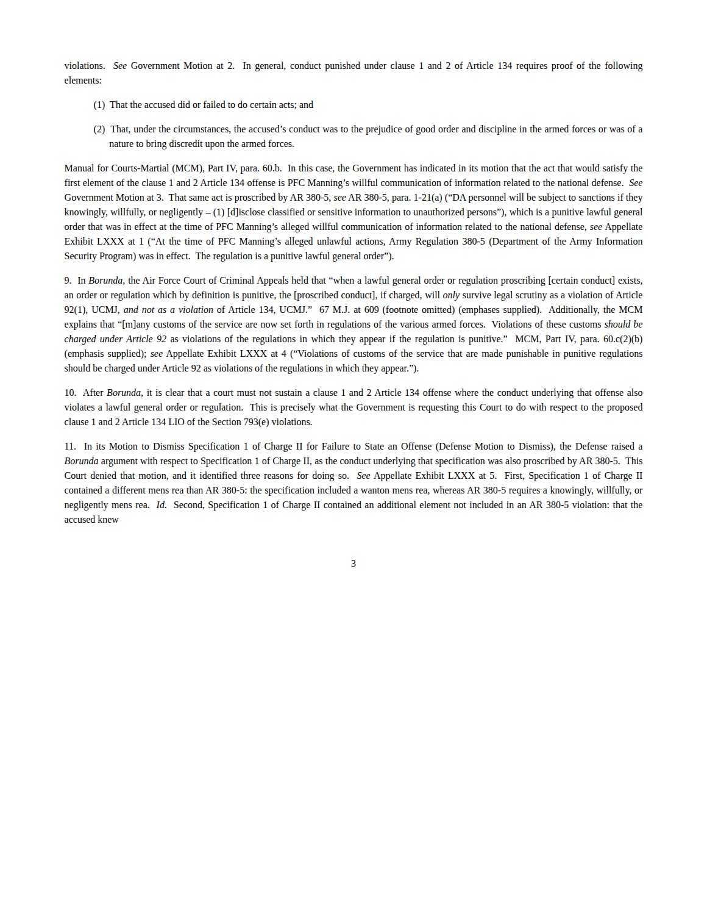violations. See Government Motion at 2. In general, conduct punished under clause 1 and 2 of Article 134 requires proof of the following elements:
(1) That the accused did or failed to do certain acts; and
(2) That, under the circumstances, the accused’s conduct was to the prejudice of good order and discipline in the armed forces or was of a nature to bring discredit upon the armed forces.
Manual for Courts-Martial (MCM), Part IV, para. 60.b. In this case, the Government has indicated in its motion that the act that would satisfy the first element of the clause 1 and 2 Article 134 offense is PFC Manning’s willful communication of information related to the national defense. See Government Motion at 3. That same act is proscribed by AR 380-5, see AR 380-5, para. 1-21(a) (“DA personnel will be subject to sanctions if they knowingly, willfully, or negligently – (1) [d]isclose classified or sensitive information to unauthorized persons”), which is a punitive lawful general order that was in effect at the time of PFC Manning’s alleged willful communication of information related to the national defense, see Appellate Exhibit LXXX at 1 (“At the time of PFC Manning’s alleged unlawful actions, Army Regulation 380-5 (Department of the Army Information Security Program) was in effect. The regulation is a punitive lawful general order”).
9. In Borunda, the Air Force Court of Criminal Appeals held that “when a lawful general order or regulation proscribing [certain conduct] exists, an order or regulation which by definition is punitive, the [proscribed conduct], if charged, will only survive legal scrutiny as a violation of Article 92(1), UCMJ, and not as a violation of Article 134, UCMJ.” 67 M.J. at 609 (footnote omitted) (emphases supplied). Additionally, the MCM explains that “[m]any customs of the service are now set forth in regulations of the various armed forces. Violations of these customs should be charged under Article 92 as violations of the regulations in which they appear if the regulation is punitive.” MCM, Part IV, para. 60.c(2)(b) (emphasis supplied); see Appellate Exhibit LXXX at 4 (“Violations of customs of the service that are made punishable in punitive regulations should be charged under Article 92 as violations of the regulations in which they appear.”).
10. After Borunda, it is clear that a court must not sustain a clause 1 and 2 Article 134 offense where the conduct underlying that offense also violates a lawful general order or regulation. This is precisely what the Government is requesting this Court to do with respect to the proposed clause 1 and 2 Article 134 LIO of the Section 793(e) violations.
11. In its Motion to Dismiss Specification 1 of Charge II for Failure to State an Offense (Defense Motion to Dismiss), the Defense raised a Borunda argument with respect to Specification 1 of Charge II, as the conduct underlying that specification was also proscribed by AR 380-5. This Court denied that motion, and it identified three reasons for doing so. See Appellate Exhibit LXXX at 5. First, Specification 1 of Charge II contained a different mens rea than AR 380-5: the specification included a wanton mens rea, whereas AR 380-5 requires a knowingly, willfully, or negligently mens rea. Id. Second, Specification 1 of Charge II contained an additional element not included in an AR 380-5 violation: that the accused knew
3